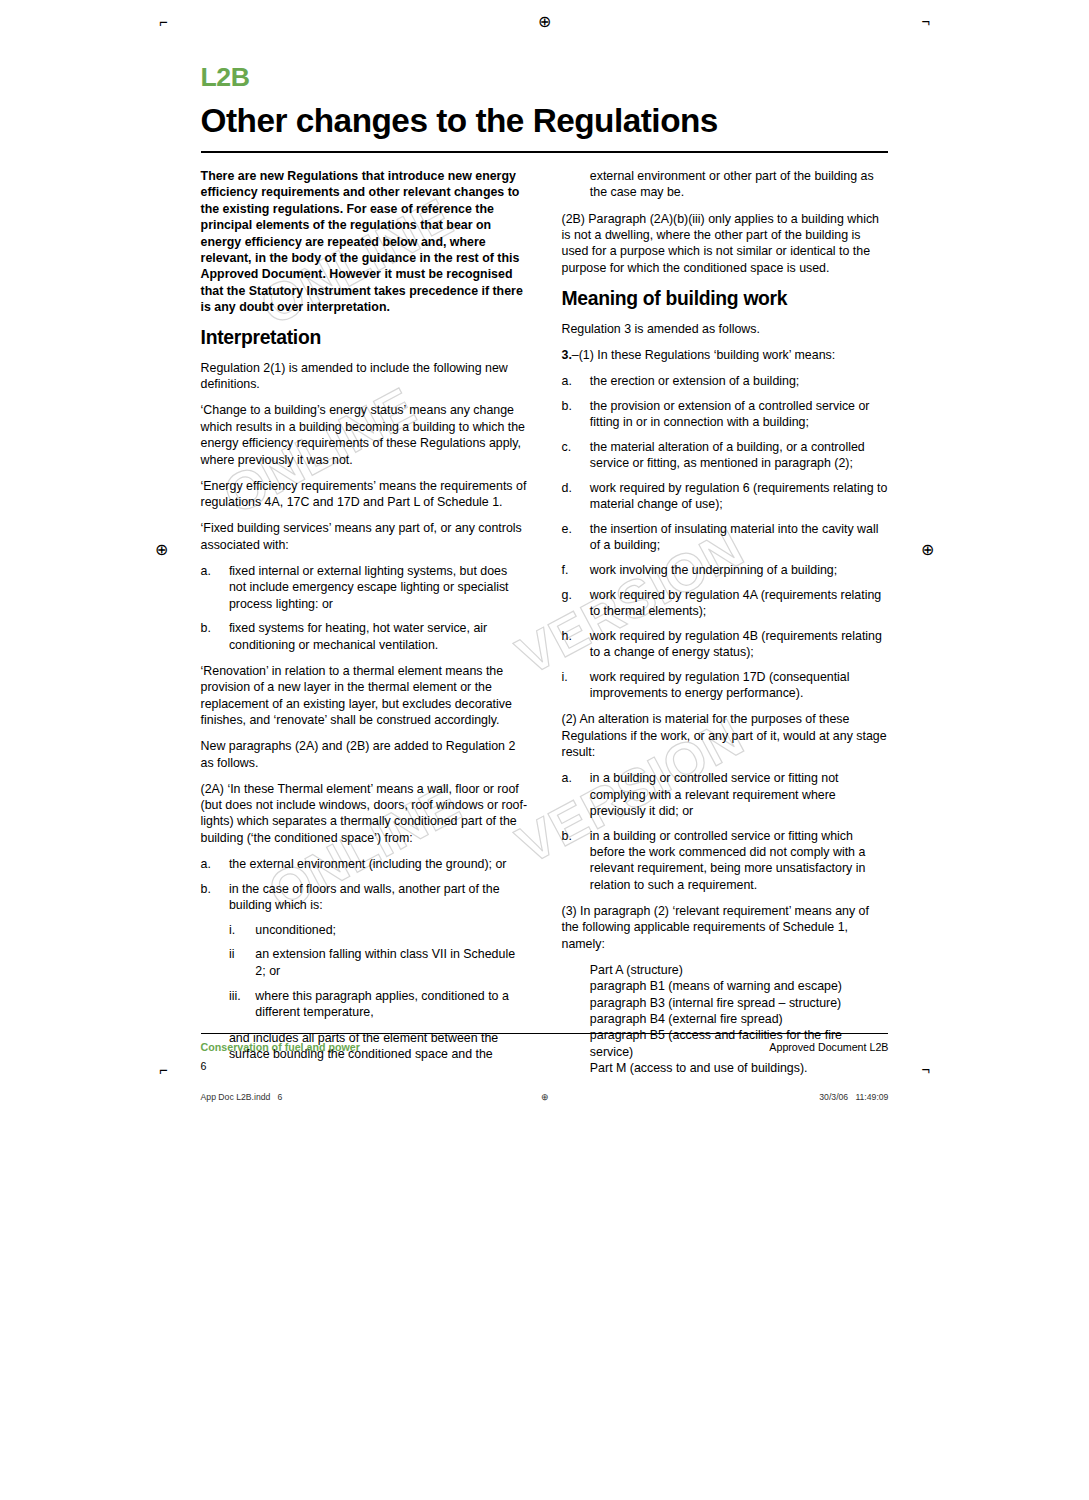⌐
¬
⊕
⊕
⊕
L2B
Other changes to the Regulations
ONLINE
ONLINE
VERSION
VERSION
ONLINE
There are new Regulations that introduce new energy efficiency requirements and other relevant changes to the existing regulations. For ease of reference the principal elements of the regulations that bear on energy efficiency are repeated below and, where relevant, in the body of the guidance in the rest of this Approved Document. However it must be recognised that the Statutory Instrument takes precedence if there is any doubt over interpretation.
Interpretation
Regulation 2(1) is amended to include the following new definitions.
‘Change to a building’s energy status’ means any change which results in a building becoming a building to which the energy efficiency requirements of these Regulations apply, where previously it was not.
‘Energy efficiency requirements’ means the requirements of regulations 4A, 17C and 17D and Part L of Schedule 1.
‘Fixed building services’ means any part of, or any controls associated with:
a. fixed internal or external lighting systems, but does not include emergency escape lighting or specialist process lighting: or
b. fixed systems for heating, hot water service, air conditioning or mechanical ventilation.
‘Renovation’ in relation to a thermal element means the provision of a new layer in the thermal element or the replacement of an existing layer, but excludes decorative finishes, and ‘renovate’ shall be construed accordingly.
New paragraphs (2A) and (2B) are added to Regulation 2 as follows.
(2A) ‘In these Thermal element’ means a wall, floor or roof (but does not include windows, doors, roof windows or roof-lights) which separates a thermally conditioned part of the building (‘the conditioned space’) from:
a. the external environment (including the ground); or
b. in the case of floors and walls, another part of the building which is:
i. unconditioned;
iian extension falling within class VII in Schedule 2; or
iii. where this paragraph applies, conditioned to a different temperature,
and includes all parts of the element between the surface bounding the conditioned space and the external environment or other part of the building as the case may be.
(2B) Paragraph (2A)(b)(iii) only applies to a building which is not a dwelling, where the other part of the building is used for a purpose which is not similar or identical to the purpose for which the conditioned space is used.
Meaning of building work
Regulation 3 is amended as follows.
3.–(1) In these Regulations ‘building work’ means:
a. the erection or extension of a building;
b. the provision or extension of a controlled service or fitting in or in connection with a building;
c. the material alteration of a building, or a controlled service or fitting, as mentioned in paragraph (2);
d. work required by regulation 6 (requirements relating to material change of use);
e. the insertion of insulating material into the cavity wall of a building;
f. work involving the underpinning of a building;
g. work required by regulation 4A (requirements relating to thermal elements);
h. work required by regulation 4B (requirements relating to a change of energy status);
i. work required by regulation 17D (consequential improvements to energy performance).
(2) An alteration is material for the purposes of these Regulations if the work, or any part of it, would at any stage result:
a. in a building or controlled service or fitting not complying with a relevant requirement where previously it did; or
b. in a building or controlled service or fitting which before the work commenced did not comply with a relevant requirement, being more unsatisfactory in relation to such a requirement.
(3) In paragraph (2) ‘relevant requirement’ means any of the following applicable requirements of Schedule 1, namely:
Part A (structure)
paragraph B1 (means of warning and escape)
paragraph B3 (internal fire spread – structure)
paragraph B4 (external fire spread)
paragraph B5 (access and facilities for the fire service)
Part M (access to and use of buildings).
Conservation of fuel and power
Approved Document L2B
6
⌐
¬
App Doc L2B.indd 6
⊕
30/3/06 11:49:09